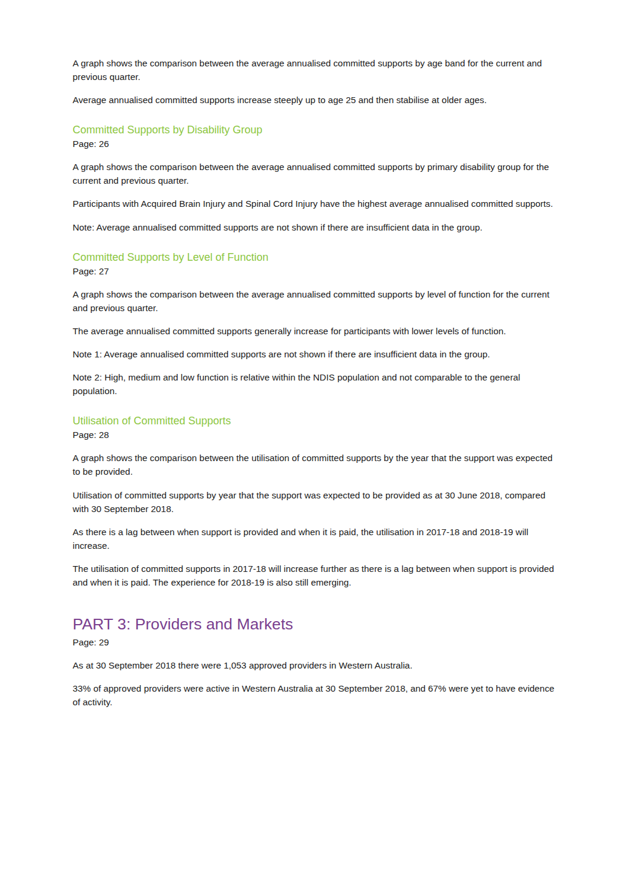A graph shows the comparison between the average annualised committed supports by age band for the current and previous quarter.
Average annualised committed supports increase steeply up to age 25 and then stabilise at older ages.
Committed Supports by Disability Group
Page: 26
A graph shows the comparison between the average annualised committed supports by primary disability group for the current and previous quarter.
Participants with Acquired Brain Injury and Spinal Cord Injury have the highest average annualised committed supports.
Note: Average annualised committed supports are not shown if there are insufficient data in the group.
Committed Supports by Level of Function
Page: 27
A graph shows the comparison between the average annualised committed supports by level of function for the current and previous quarter.
The average annualised committed supports generally increase for participants with lower levels of function.
Note 1: Average annualised committed supports are not shown if there are insufficient data in the group.
Note 2: High, medium and low function is relative within the NDIS population and not comparable to the general population.
Utilisation of Committed Supports
Page: 28
A graph shows the comparison between the utilisation of committed supports by the year that the support was expected to be provided.
Utilisation of committed supports by year that the support was expected to be provided as at 30 June 2018, compared with 30 September 2018.
As there is a lag between when support is provided and when it is paid, the utilisation in 2017-18 and 2018-19 will increase.
The utilisation of committed supports in 2017-18 will increase further as there is a lag between when support is provided and when it is paid. The experience for 2018-19 is also still emerging.
PART 3: Providers and Markets
Page: 29
As at 30 September 2018 there were 1,053 approved providers in Western Australia.
33% of approved providers were active in Western Australia at 30 September 2018, and 67% were yet to have evidence of activity.